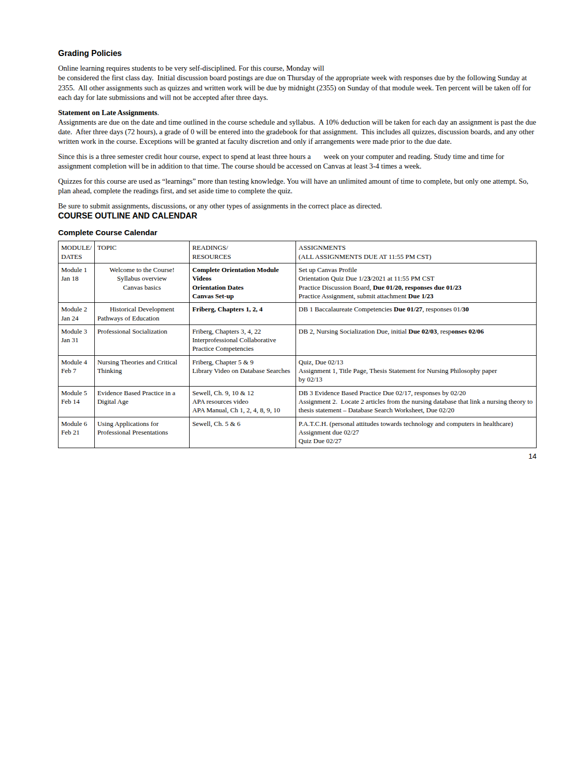Grading Policies
Online learning requires students to be very self-disciplined. For this course, Monday will
be considered the first class day. Initial discussion board postings are due on Thursday of the appropriate week with responses due by the following Sunday at 2355. All other assignments such as quizzes and written work will be due by midnight (2355) on Sunday of that module week. Ten percent will be taken off for each day for late submissions and will not be accepted after three days.
Statement on Late Assignments.
Assignments are due on the date and time outlined in the course schedule and syllabus. A 10% deduction will be taken for each day an assignment is past the due date. After three days (72 hours), a grade of 0 will be entered into the gradebook for that assignment. This includes all quizzes, discussion boards, and any other written work in the course. Exceptions will be granted at faculty discretion and only if arrangements were made prior to the due date.
Since this is a three semester credit hour course, expect to spend at least three hours a week on your computer and reading. Study time and time for assignment completion will be in addition to that time. The course should be accessed on Canvas at least 3-4 times a week.
Quizzes for this course are used as “learnings” more than testing knowledge. You will have an unlimited amount of time to complete, but only one attempt. So, plan ahead, complete the readings first, and set aside time to complete the quiz.
Be sure to submit assignments, discussions, or any other types of assignments in the correct place as directed.
COURSE OUTLINE AND CALENDAR
Complete Course Calendar
| MODULE/ DATES | TOPIC | READINGS/ RESOURCES | ASSIGNMENTS (ALL ASSIGNMENTS DUE AT 11:55 PM CST) |
| --- | --- | --- | --- |
| Module 1 Jan 18 | Welcome to the Course! Syllabus overview Canvas basics | Complete Orientation Module Videos Orientation Dates Canvas Set-up | Set up Canvas Profile Orientation Quiz Due 1/2 3 /2021 at 11:55 PM CST Practice Discussion Board, Due 01/20, responses due 01/23 Practice Assignment, submit attachment Due 1/23 |
| Module 2 Jan 24 | Historical Development Pathways of Education | Friberg, Chapters 1, 2, 4 | DB 1 Baccalaureate Competencies Due 01/27 , responses 01/ 30 |
| Module 3 Jan 31 | Professional Socialization | Friberg, Chapters 3, 4, 22 Interprofessional Collaborative Practice Competencies | DB 2, Nursing Socialization Due, initial Due 02/03 , resp onses 02/06 |
| Module 4 Feb 7 | Nursing Theories and Critical Thinking | Friberg, Chapter 5 & 9 Library Video on Database Searches | Quiz, Due 02/13 Assignment 1, Title Page, Thesis Statement for Nursing Philosophy paper by 02/13 |
| Module 5 Feb 14 | Evidence Based Practice in a Digital Age | Sewell, Ch. 9, 10 & 12 APA resources video APA Manual, Ch 1, 2, 4, 8, 9, 10 | DB 3 Evidence Based Practice Due 02/17, responses by 02/20 Assignment 2. Locate 2 articles from the nursing database that link a nursing theory to thesis statement – Database Search Worksheet, Due 02/20 |
| Module 6 Feb 21 | Using Applications for Professional Presentations | Sewell, Ch. 5 & 6 | P.A.T.C.H. (personal attitudes towards technology and computers in healthcare) Assignment due 02/27 Quiz Due 02/27 |
14